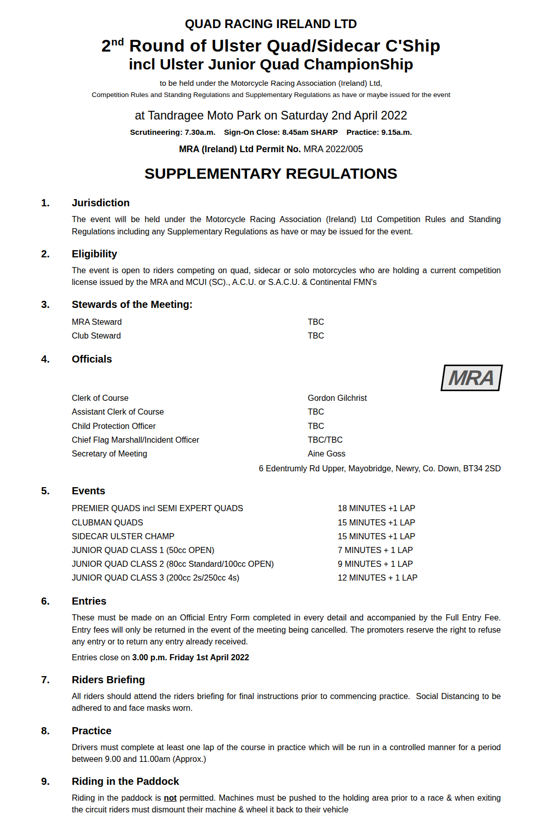QUAD RACING IRELAND LTD
2nd Round of Ulster Quad/Sidecar C'Ship
incl Ulster Junior Quad ChampionShip
to be held under the Motorcycle Racing Association (Ireland) Ltd,
Competition Rules and Standing Regulations and Supplementary Regulations as have or maybe issued for the event
at Tandragee Moto Park on Saturday 2nd April 2022
Scrutineering: 7.30a.m. Sign-On Close: 8.45am SHARP Practice: 9.15a.m.
MRA (Ireland) Ltd Permit No. MRA 2022/005
SUPPLEMENTARY REGULATIONS
Jurisdiction
The event will be held under the Motorcycle Racing Association (Ireland) Ltd Competition Rules and Standing Regulations including any Supplementary Regulations as have or may be issued for the event.
Eligibility
The event is open to riders competing on quad, sidecar or solo motorcycles who are holding a current competition license issued by the MRA and MCUI (SC)., A.C.U. or S.A.C.U. & Continental FMN's
Stewards of the Meeting:
| MRA Steward | TBC |
| Club Steward | TBC |
Officials
MRA
| Clerk of Course | Gordon Gilchrist |
| Assistant Clerk of Course | TBC |
| Child Protection Officer | TBC |
| Chief Flag Marshall/Incident Officer | TBC/TBC |
| Secretary of Meeting | Aine Goss |
6 Edentrumly Rd Upper, Mayobridge, Newry, Co. Down, BT34 2SD
Events
| PREMIER QUADS incl SEMI EXPERT QUADS | 18 MINUTES +1 LAP |
| CLUBMAN QUADS | 15 MINUTES +1 LAP |
| SIDECAR ULSTER CHAMP | 15 MINUTES +1 LAP |
| JUNIOR QUAD CLASS 1 (50cc OPEN) | 7 MINUTES + 1 LAP |
| JUNIOR QUAD CLASS 2 (80cc Standard/100cc OPEN) | 9 MINUTES + 1 LAP |
| JUNIOR QUAD CLASS 3 (200cc 2s/250cc 4s) | 12 MINUTES + 1 LAP |
Entries
These must be made on an Official Entry Form completed in every detail and accompanied by the Full Entry Fee. Entry fees will only be returned in the event of the meeting being cancelled. The promoters reserve the right to refuse any entry or to return any entry already received.
Entries close on 3.00 p.m. Friday 1st April 2022
Riders Briefing
All riders should attend the riders briefing for final instructions prior to commencing practice. Social Distancing to be adhered to and face masks worn.
Practice
Drivers must complete at least one lap of the course in practice which will be run in a controlled manner for a period between 9.00 and 11.00am (Approx.)
Riding in the Paddock
Riding in the paddock is not permitted. Machines must be pushed to the holding area prior to a race & when exiting the circuit riders must dismount their machine & wheel it back to their vehicle